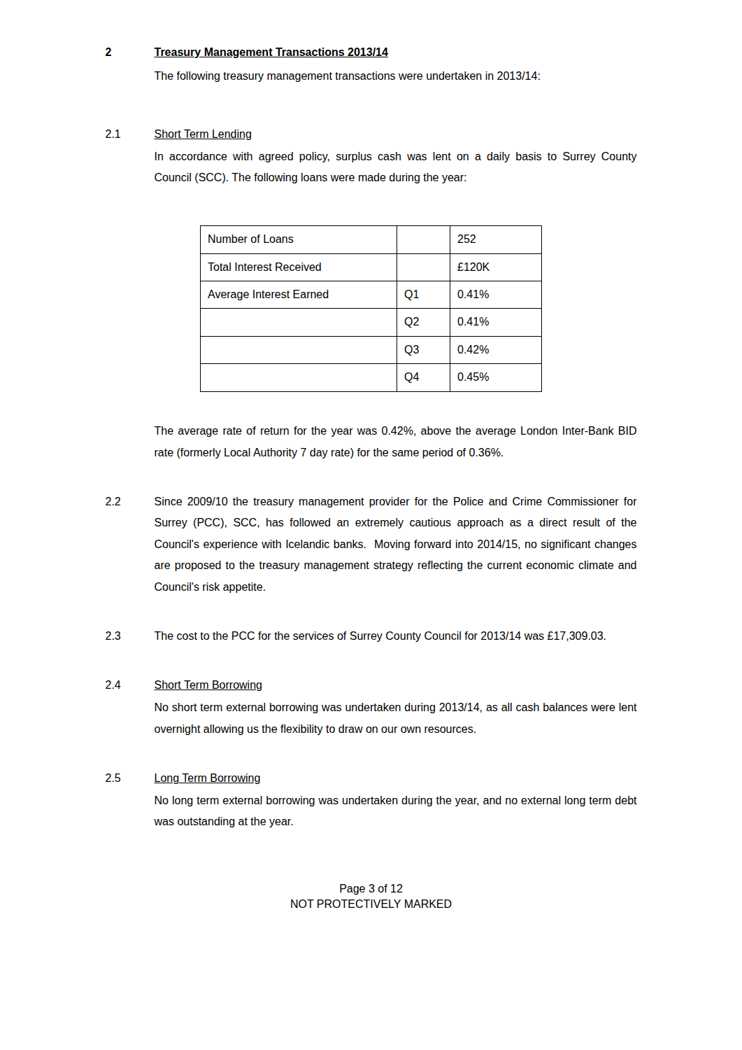2
Treasury Management Transactions 2013/14
The following treasury management transactions were undertaken in 2013/14:
2.1
Short Term Lending
In accordance with agreed policy, surplus cash was lent on a daily basis to Surrey County Council (SCC). The following loans were made during the year:
| Number of Loans | | 252 |
| Total Interest Received | | £120K |
| Average Interest Earned | Q1 | 0.41% |
| | Q2 | 0.41% |
| | Q3 | 0.42% |
| | Q4 | 0.45% |
The average rate of return for the year was 0.42%, above the average London Inter-Bank BID rate (formerly Local Authority 7 day rate) for the same period of 0.36%.
2.2
Since 2009/10 the treasury management provider for the Police and Crime Commissioner for Surrey (PCC), SCC, has followed an extremely cautious approach as a direct result of the Council's experience with Icelandic banks. Moving forward into 2014/15, no significant changes are proposed to the treasury management strategy reflecting the current economic climate and Council's risk appetite.
2.3
The cost to the PCC for the services of Surrey County Council for 2013/14 was £17,309.03.
2.4
Short Term Borrowing
No short term external borrowing was undertaken during 2013/14, as all cash balances were lent overnight allowing us the flexibility to draw on our own resources.
2.5
Long Term Borrowing
No long term external borrowing was undertaken during the year, and no external long term debt was outstanding at the year.
Page 3 of 12
NOT PROTECTIVELY MARKED